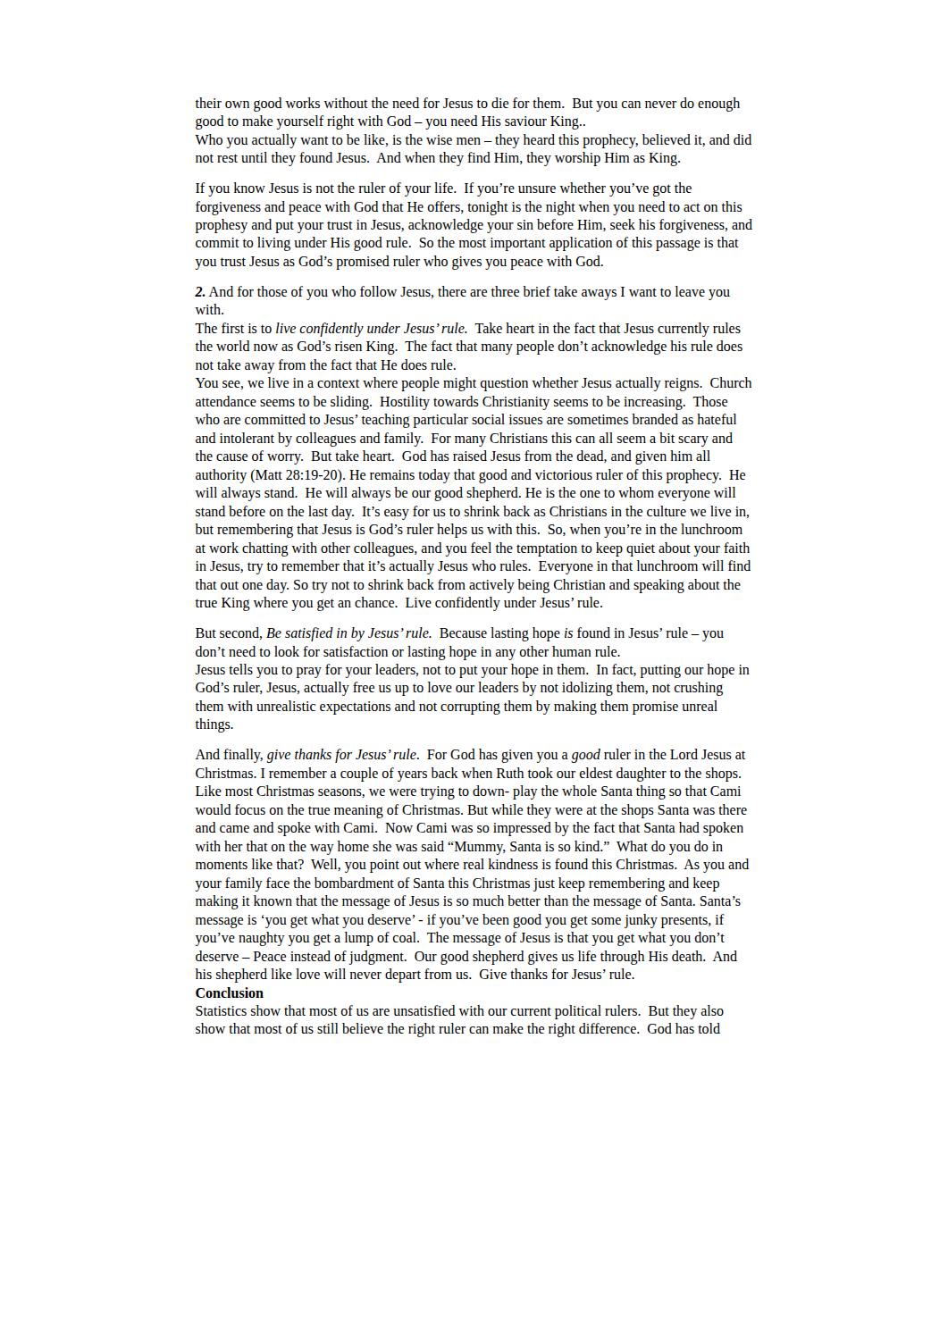their own good works without the need for Jesus to die for them. But you can never do enough good to make yourself right with God – you need His saviour King..
Who you actually want to be like, is the wise men – they heard this prophecy, believed it, and did not rest until they found Jesus. And when they find Him, they worship Him as King.
If you know Jesus is not the ruler of your life. If you’re unsure whether you’ve got the forgiveness and peace with God that He offers, tonight is the night when you need to act on this prophesy and put your trust in Jesus, acknowledge your sin before Him, seek his forgiveness, and commit to living under His good rule. So the most important application of this passage is that you trust Jesus as God’s promised ruler who gives you peace with God.
2. And for those of you who follow Jesus, there are three brief take aways I want to leave you with.
The first is to live confidently under Jesus’ rule. Take heart in the fact that Jesus currently rules the world now as God’s risen King. The fact that many people don’t acknowledge his rule does not take away from the fact that He does rule.
You see, we live in a context where people might question whether Jesus actually reigns. Church attendance seems to be sliding. Hostility towards Christianity seems to be increasing. Those who are committed to Jesus’ teaching particular social issues are sometimes branded as hateful and intolerant by colleagues and family. For many Christians this can all seem a bit scary and the cause of worry. But take heart. God has raised Jesus from the dead, and given him all authority (Matt 28:19-20). He remains today that good and victorious ruler of this prophecy. He will always stand. He will always be our good shepherd. He is the one to whom everyone will stand before on the last day. It’s easy for us to shrink back as Christians in the culture we live in, but remembering that Jesus is God’s ruler helps us with this. So, when you’re in the lunchroom at work chatting with other colleagues, and you feel the temptation to keep quiet about your faith in Jesus, try to remember that it’s actually Jesus who rules. Everyone in that lunchroom will find that out one day. So try not to shrink back from actively being Christian and speaking about the true King where you get an chance. Live confidently under Jesus’ rule.
But second, Be satisfied in by Jesus’ rule. Because lasting hope is found in Jesus’ rule – you don’t need to look for satisfaction or lasting hope in any other human rule.
Jesus tells you to pray for your leaders, not to put your hope in them. In fact, putting our hope in God’s ruler, Jesus, actually free us up to love our leaders by not idolizing them, not crushing them with unrealistic expectations and not corrupting them by making them promise unreal things.
And finally, give thanks for Jesus’ rule. For God has given you a good ruler in the Lord Jesus at Christmas. I remember a couple of years back when Ruth took our eldest daughter to the shops. Like most Christmas seasons, we were trying to down- play the whole Santa thing so that Cami would focus on the true meaning of Christmas. But while they were at the shops Santa was there and came and spoke with Cami. Now Cami was so impressed by the fact that Santa had spoken with her that on the way home she was said “Mummy, Santa is so kind.” What do you do in moments like that? Well, you point out where real kindness is found this Christmas. As you and your family face the bombardment of Santa this Christmas just keep remembering and keep making it known that the message of Jesus is so much better than the message of Santa. Santa’s message is ‘you get what you deserve’ - if you’ve been good you get some junky presents, if you’ve naughty you get a lump of coal. The message of Jesus is that you get what you don’t deserve – Peace instead of judgment. Our good shepherd gives us life through His death. And his shepherd like love will never depart from us. Give thanks for Jesus’ rule.
Conclusion
Statistics show that most of us are unsatisfied with our current political rulers. But they also show that most of us still believe the right ruler can make the right difference. God has told